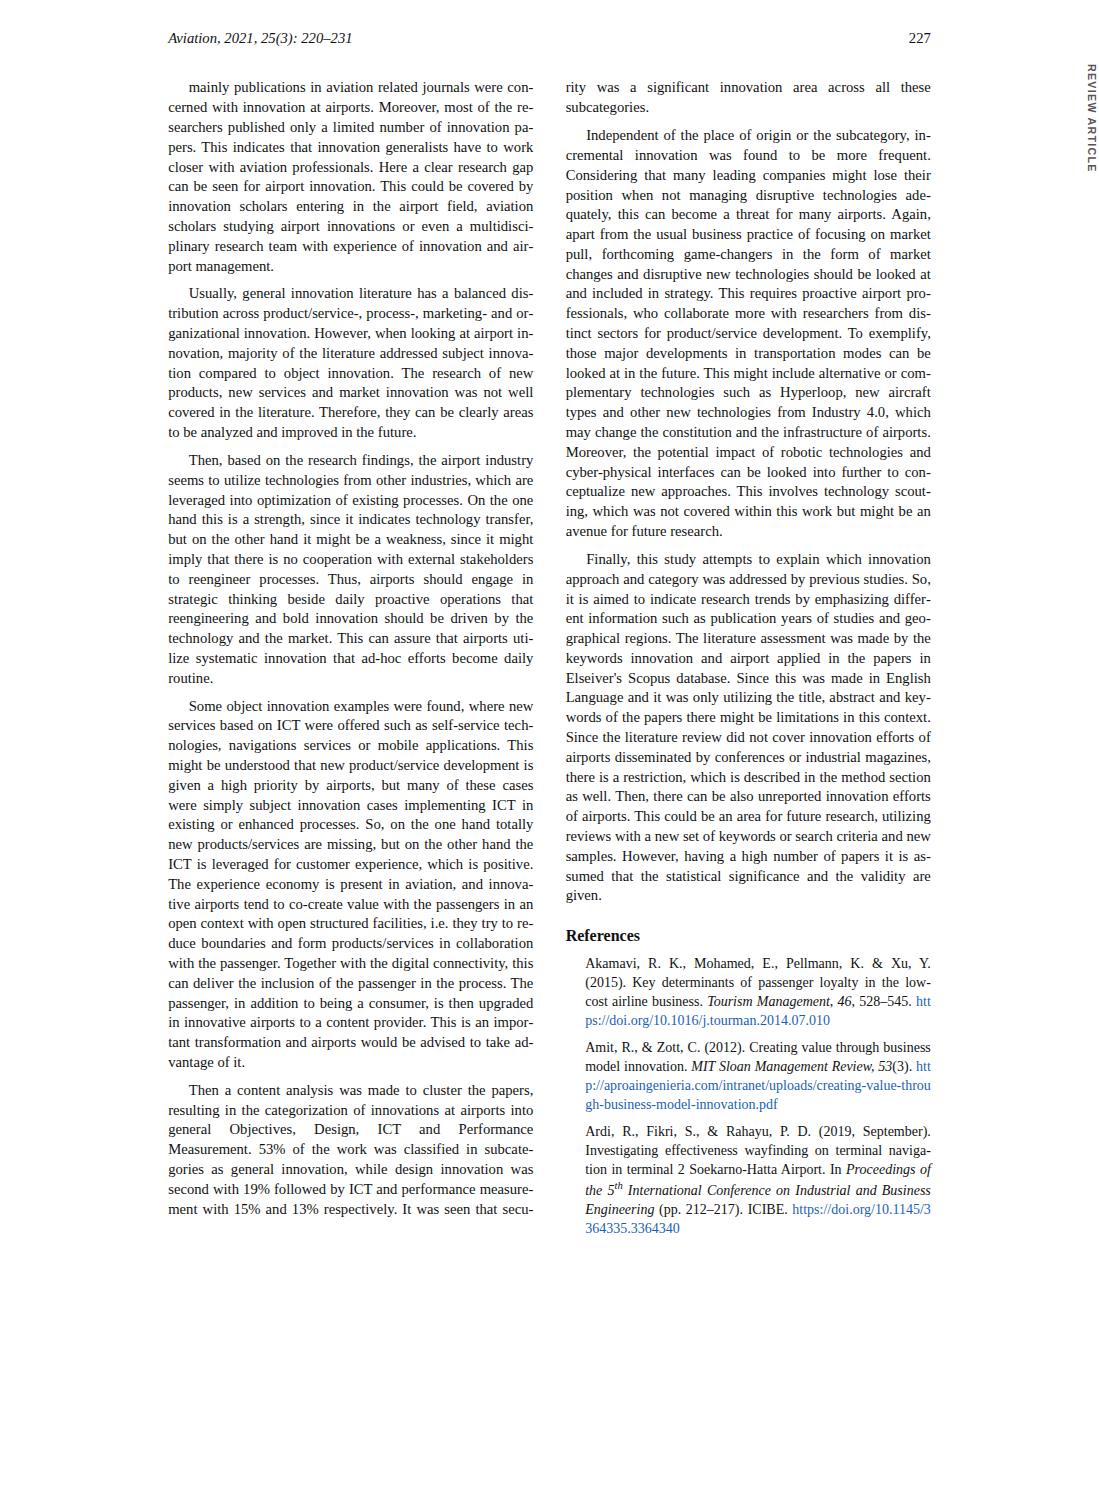REVIEW ARTICLE
Aviation, 2021, 25(3): 220–231 227
mainly publications in aviation related journals were concerned with innovation at airports. Moreover, most of the researchers published only a limited number of innovation papers. This indicates that innovation generalists have to work closer with aviation professionals. Here a clear research gap can be seen for airport innovation. This could be covered by innovation scholars entering in the airport field, aviation scholars studying airport innovations or even a multidisciplinary research team with experience of innovation and airport management.
Usually, general innovation literature has a balanced distribution across product/service-, process-, marketing- and organizational innovation. However, when looking at airport innovation, majority of the literature addressed subject innovation compared to object innovation. The research of new products, new services and market innovation was not well covered in the literature. Therefore, they can be clearly areas to be analyzed and improved in the future.
Then, based on the research findings, the airport industry seems to utilize technologies from other industries, which are leveraged into optimization of existing processes. On the one hand this is a strength, since it indicates technology transfer, but on the other hand it might be a weakness, since it might imply that there is no cooperation with external stakeholders to reengineer processes. Thus, airports should engage in strategic thinking beside daily proactive operations that reengineering and bold innovation should be driven by the technology and the market. This can assure that airports utilize systematic innovation that ad-hoc efforts become daily routine.
Some object innovation examples were found, where new services based on ICT were offered such as self-service technologies, navigations services or mobile applications. This might be understood that new product/service development is given a high priority by airports, but many of these cases were simply subject innovation cases implementing ICT in existing or enhanced processes. So, on the one hand totally new products/services are missing, but on the other hand the ICT is leveraged for customer experience, which is positive. The experience economy is present in aviation, and innovative airports tend to co-create value with the passengers in an open context with open structured facilities, i.e. they try to reduce boundaries and form products/services in collaboration with the passenger. Together with the digital connectivity, this can deliver the inclusion of the passenger in the process. The passenger, in addition to being a consumer, is then upgraded in innovative airports to a content provider. This is an important transformation and airports would be advised to take advantage of it.
Then a content analysis was made to cluster the papers, resulting in the categorization of innovations at airports into general Objectives, Design, ICT and Performance Measurement. 53% of the work was classified in subcategories as general innovation, while design innovation was second with 19% followed by ICT and performance measurement with 15% and 13% respectively. It was seen that security was a significant innovation area across all these subcategories.
Independent of the place of origin or the subcategory, incremental innovation was found to be more frequent. Considering that many leading companies might lose their position when not managing disruptive technologies adequately, this can become a threat for many airports. Again, apart from the usual business practice of focusing on market pull, forthcoming game-changers in the form of market changes and disruptive new technologies should be looked at and included in strategy. This requires proactive airport professionals, who collaborate more with researchers from distinct sectors for product/service development. To exemplify, those major developments in transportation modes can be looked at in the future. This might include alternative or complementary technologies such as Hyperloop, new aircraft types and other new technologies from Industry 4.0, which may change the constitution and the infrastructure of airports. Moreover, the potential impact of robotic technologies and cyber-physical interfaces can be looked into further to conceptualize new approaches. This involves technology scouting, which was not covered within this work but might be an avenue for future research.
Finally, this study attempts to explain which innovation approach and category was addressed by previous studies. So, it is aimed to indicate research trends by emphasizing different information such as publication years of studies and geographical regions. The literature assessment was made by the keywords innovation and airport applied in the papers in Elseiver's Scopus database. Since this was made in English Language and it was only utilizing the title, abstract and keywords of the papers there might be limitations in this context. Since the literature review did not cover innovation efforts of airports disseminated by conferences or industrial magazines, there is a restriction, which is described in the method section as well. Then, there can be also unreported innovation efforts of airports. This could be an area for future research, utilizing reviews with a new set of keywords or search criteria and new samples. However, having a high number of papers it is assumed that the statistical significance and the validity are given.
References
Akamavi, R. K., Mohamed, E., Pellmann, K. & Xu, Y. (2015). Key determinants of passenger loyalty in the low-cost airline business. Tourism Management, 46, 528–545. https://doi.org/10.1016/j.tourman.2014.07.010
Amit, R., & Zott, C. (2012). Creating value through business model innovation. MIT Sloan Management Review, 53(3). http://aproaingenieria.com/intranet/uploads/creating-value-through-business-model-innovation.pdf
Ardi, R., Fikri, S., & Rahayu, P. D. (2019, September). Investigating effectiveness wayfinding on terminal navigation in terminal 2 Soekarno-Hatta Airport. In Proceedings of the 5th International Conference on Industrial and Business Engineering (pp. 212–217). ICIBE. https://doi.org/10.1145/3364335.3364340